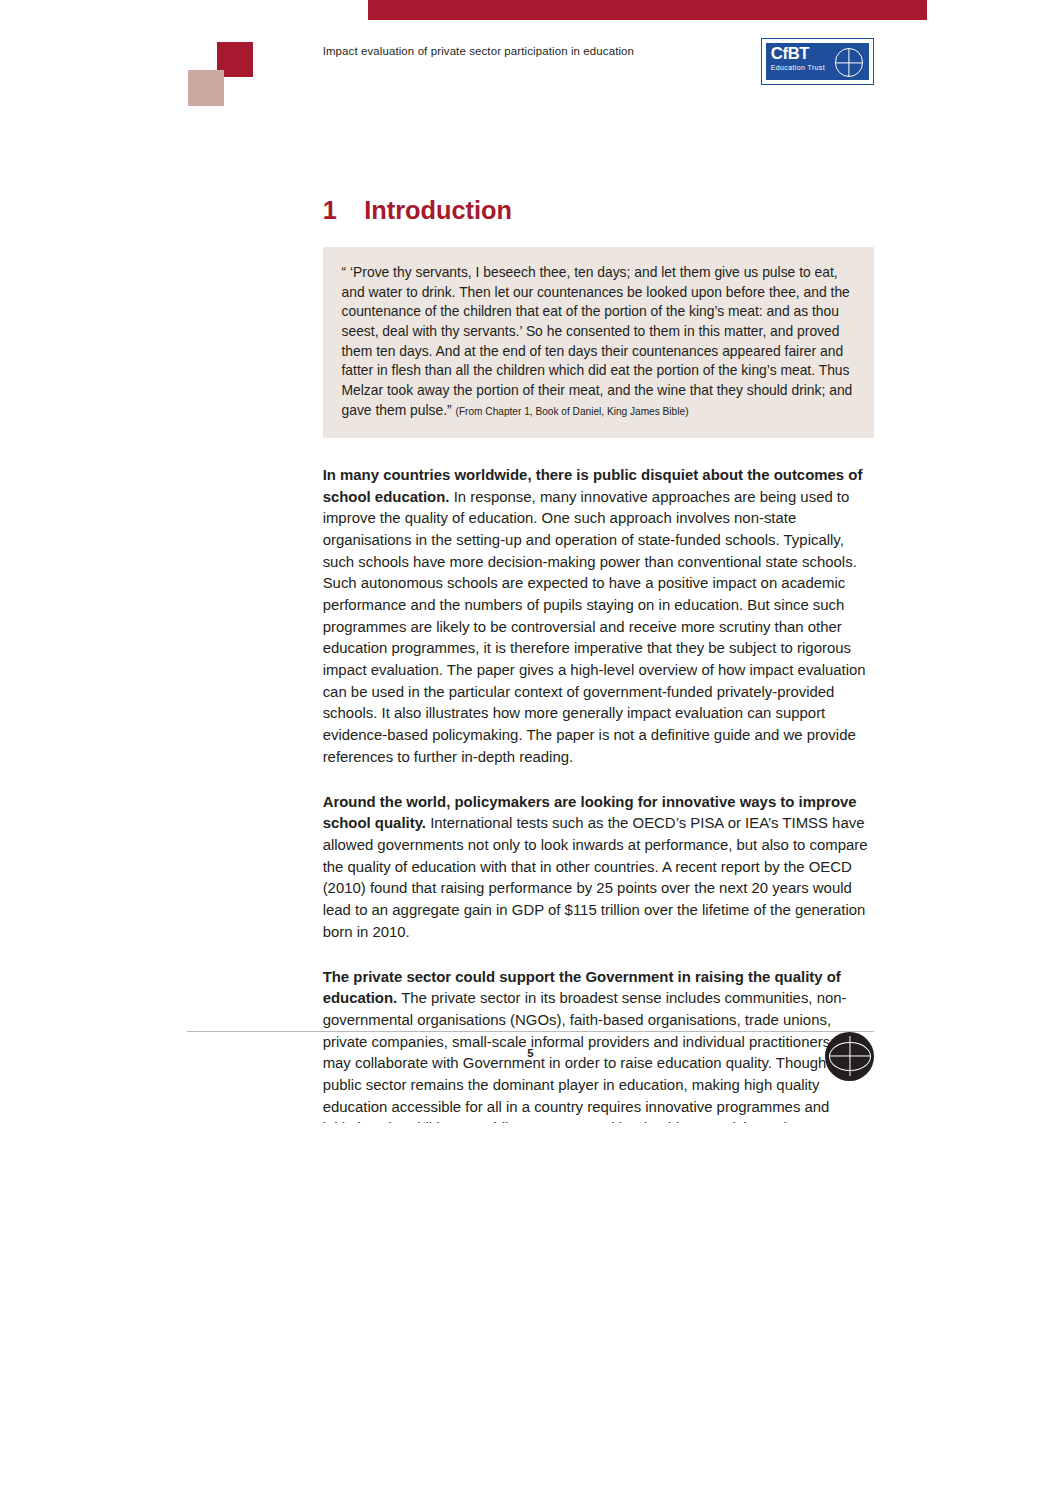Impact evaluation of private sector participation in education
CfBT
Education Trust
1 Introduction
“ ‘Prove thy servants, I beseech thee, ten days; and let them give us pulse to eat, and water to drink. Then let our countenances be looked upon before thee, and the countenance of the children that eat of the portion of the king’s meat: and as thou seest, deal with thy servants.’ So he consented to them in this matter, and proved them ten days. And at the end of ten days their countenances appeared fairer and fatter in flesh than all the children which did eat the portion of the king’s meat. Thus Melzar took away the portion of their meat, and the wine that they should drink; and gave them pulse.” (From Chapter 1, Book of Daniel, King James Bible)
In many countries worldwide, there is public disquiet about the outcomes of school education. In response, many innovative approaches are being used to improve the quality of education. One such approach involves non-state organisations in the setting-up and operation of state-funded schools. Typically, such schools have more decision-making power than conventional state schools. Such autonomous schools are expected to have a positive impact on academic performance and the numbers of pupils staying on in education. But since such programmes are likely to be controversial and receive more scrutiny than other education programmes, it is therefore imperative that they be subject to rigorous impact evaluation. The paper gives a high-level overview of how impact evaluation can be used in the particular context of government-funded privately-provided schools. It also illustrates how more generally impact evaluation can support evidence-based policymaking. The paper is not a definitive guide and we provide references to further in-depth reading.
Around the world, policymakers are looking for innovative ways to improve school quality. International tests such as the OECD’s PISA or IEA’s TIMSS have allowed governments not only to look inwards at performance, but also to compare the quality of education with that in other countries. A recent report by the OECD (2010) found that raising performance by 25 points over the next 20 years would lead to an aggregate gain in GDP of $115 trillion over the lifetime of the generation born in 2010.
The private sector could support the Government in raising the quality of education. The private sector in its broadest sense includes communities, non-governmental organisations (NGOs), faith-based organisations, trade unions, private companies, small-scale informal providers and individual practitioners; all may collaborate with Government in order to raise education quality. Though the public sector remains the dominant player in education, making high quality education accessible for all in a country requires innovative programmes and initiatives in addition to public resources and leadership – or ‘vision’. There are ways in which the public and private sectors can join together to complement each other’s strengths in providing education services, helping countries to meet their education goals and to improve learning outcomes (Patrinos et al. 2009). These partnerships can be tailored and targeted to meet the needs of specific communities.
5